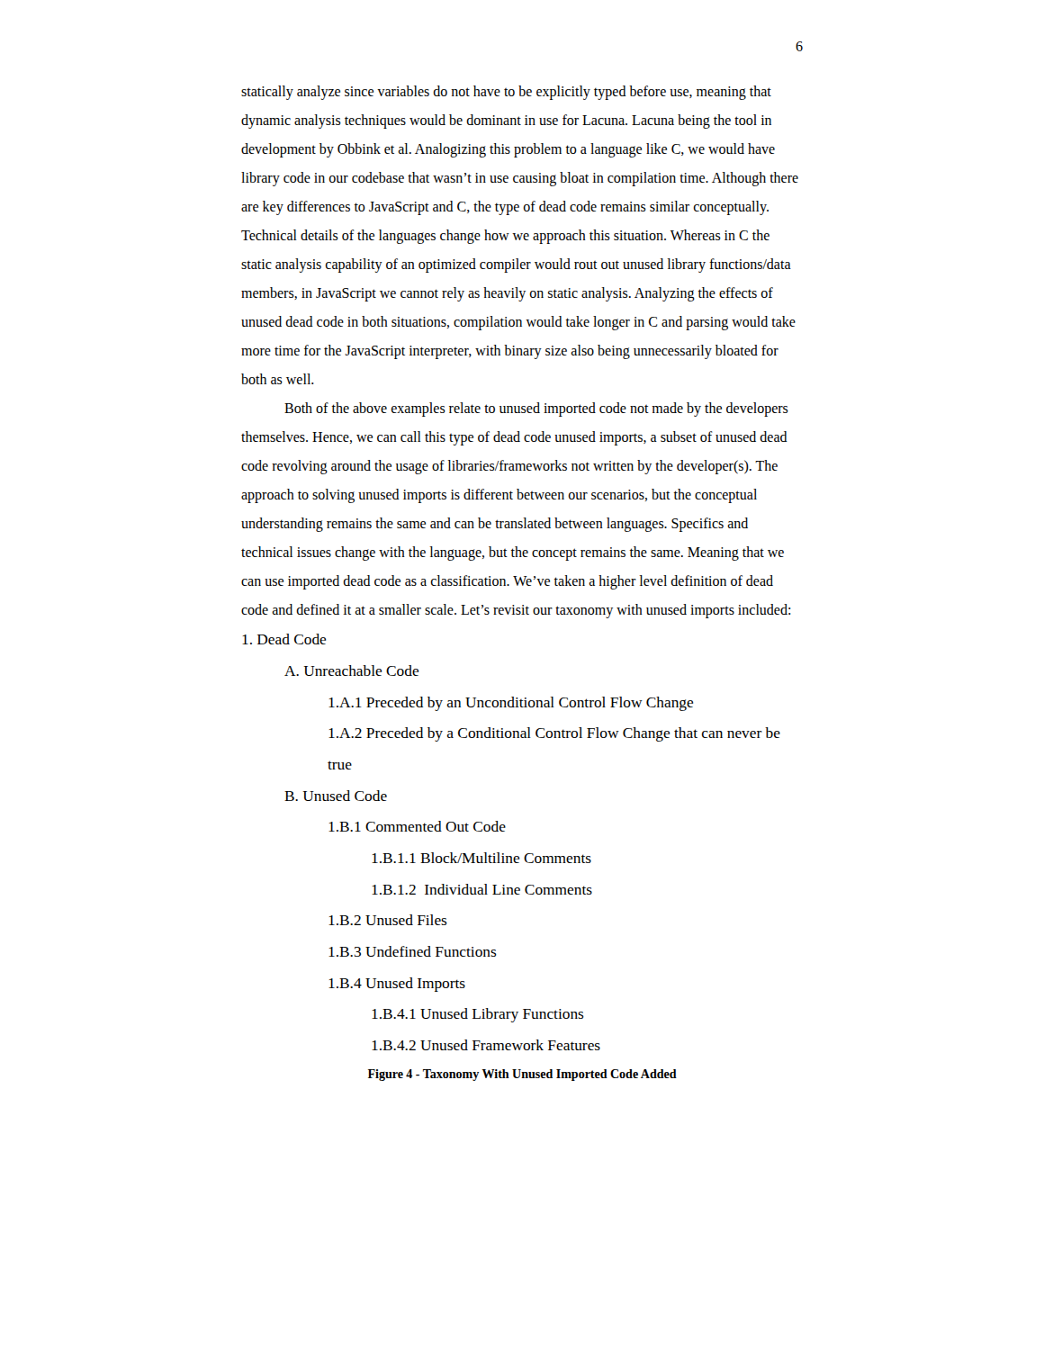6
statically analyze since variables do not have to be explicitly typed before use, meaning that dynamic analysis techniques would be dominant in use for Lacuna. Lacuna being the tool in development by Obbink et al. Analogizing this problem to a language like C, we would have library code in our codebase that wasn’t in use causing bloat in compilation time. Although there are key differences to JavaScript and C, the type of dead code remains similar conceptually. Technical details of the languages change how we approach this situation. Whereas in C the static analysis capability of an optimized compiler would rout out unused library functions/data members, in JavaScript we cannot rely as heavily on static analysis. Analyzing the effects of unused dead code in both situations, compilation would take longer in C and parsing would take more time for the JavaScript interpreter, with binary size also being unnecessarily bloated for both as well.
Both of the above examples relate to unused imported code not made by the developers themselves. Hence, we can call this type of dead code unused imports, a subset of unused dead code revolving around the usage of libraries/frameworks not written by the developer(s). The approach to solving unused imports is different between our scenarios, but the conceptual understanding remains the same and can be translated between languages. Specifics and technical issues change with the language, but the concept remains the same. Meaning that we can use imported dead code as a classification. We’ve taken a higher level definition of dead code and defined it at a smaller scale. Let’s revisit our taxonomy with unused imports included:
1. Dead Code
A. Unreachable Code
1.A.1 Preceded by an Unconditional Control Flow Change
1.A.2 Preceded by a Conditional Control Flow Change that can never be true
B. Unused Code
1.B.1 Commented Out Code
1.B.1.1 Block/Multiline Comments
1.B.1.2 Individual Line Comments
1.B.2 Unused Files
1.B.3 Undefined Functions
1.B.4 Unused Imports
1.B.4.1 Unused Library Functions
1.B.4.2 Unused Framework Features
Figure 4 - Taxonomy With Unused Imported Code Added